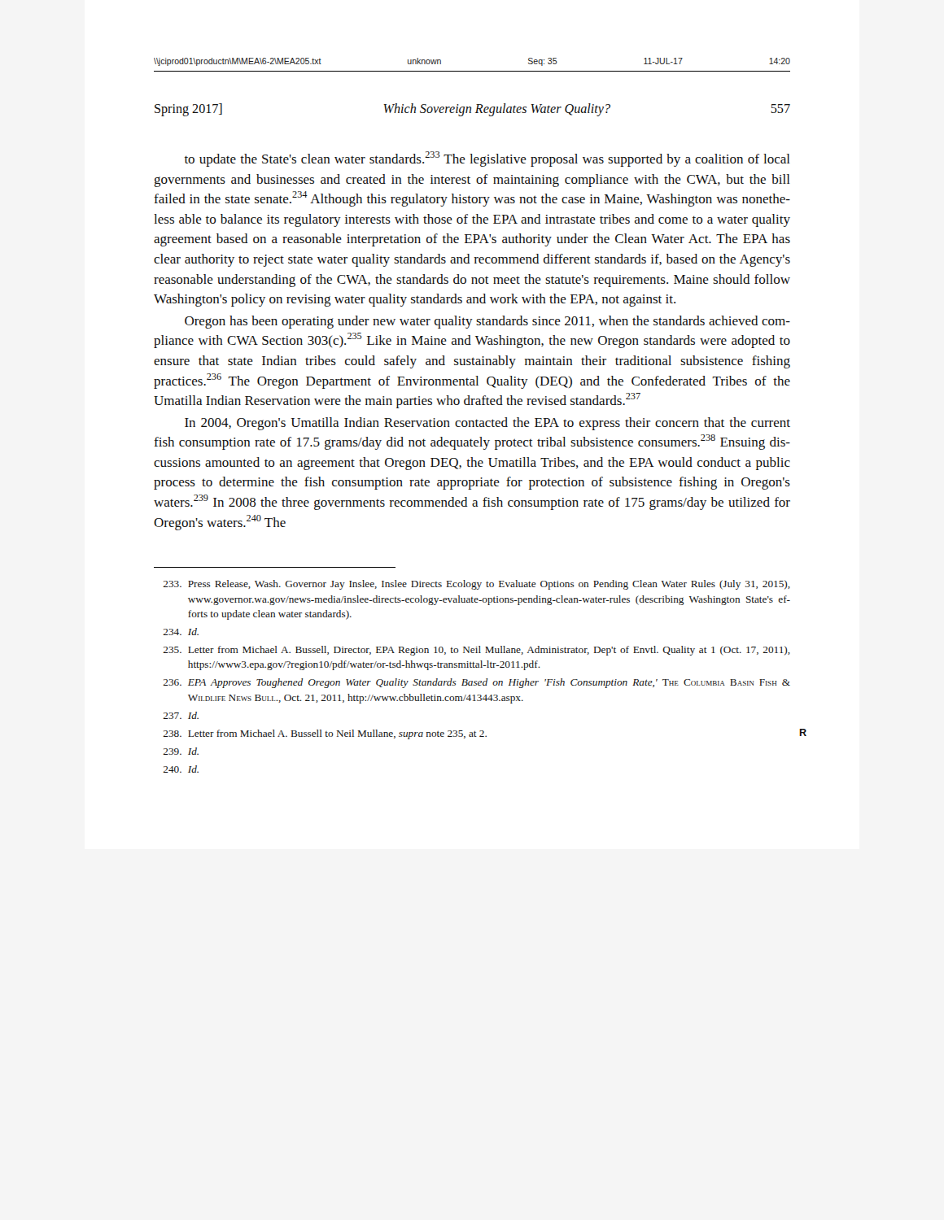\\jciprod01\productn\M\MEA\6-2\MEA205.txt unknown Seq: 35 11-JUL-17 14:20
Spring 2017] Which Sovereign Regulates Water Quality? 557
to update the State's clean water standards.233 The legislative proposal was supported by a coalition of local governments and businesses and created in the interest of maintaining compliance with the CWA, but the bill failed in the state senate.234 Although this regulatory history was not the case in Maine, Washington was nonetheless able to balance its regulatory interests with those of the EPA and intrastate tribes and come to a water quality agreement based on a reasonable interpretation of the EPA's authority under the Clean Water Act. The EPA has clear authority to reject state water quality standards and recommend different standards if, based on the Agency's reasonable understanding of the CWA, the standards do not meet the statute's requirements. Maine should follow Washington's policy on revising water quality standards and work with the EPA, not against it.
Oregon has been operating under new water quality standards since 2011, when the standards achieved compliance with CWA Section 303(c).235 Like in Maine and Washington, the new Oregon standards were adopted to ensure that state Indian tribes could safely and sustainably maintain their traditional subsistence fishing practices.236 The Oregon Department of Environmental Quality (DEQ) and the Confederated Tribes of the Umatilla Indian Reservation were the main parties who drafted the revised standards.237
In 2004, Oregon's Umatilla Indian Reservation contacted the EPA to express their concern that the current fish consumption rate of 17.5 grams/day did not adequately protect tribal subsistence consumers.238 Ensuing discussions amounted to an agreement that Oregon DEQ, the Umatilla Tribes, and the EPA would conduct a public process to determine the fish consumption rate appropriate for protection of subsistence fishing in Oregon's waters.239 In 2008 the three governments recommended a fish consumption rate of 175 grams/day be utilized for Oregon's waters.240 The
233. Press Release, Wash. Governor Jay Inslee, Inslee Directs Ecology to Evaluate Options on Pending Clean Water Rules (July 31, 2015), www.governor.wa.gov/news-media/inslee-directs-ecology-evaluate-options-pending-clean-water-rules (describing Washington State's efforts to update clean water standards).
234. Id.
235. Letter from Michael A. Bussell, Director, EPA Region 10, to Neil Mullane, Administrator, Dep't of Envtl. Quality at 1 (Oct. 17, 2011), https://www3.epa.gov/?region10/pdf/water/or-tsd-hhwqs-transmittal-ltr-2011.pdf.
236. EPA Approves Toughened Oregon Water Quality Standards Based on Higher 'Fish Consumption Rate,' The Columbia Basin Fish & Wildlife News Bull., Oct. 21, 2011, http://www.cbbulletin.com/413443.aspx.
237. Id.
238. Letter from Michael A. Bussell to Neil Mullane, supra note 235, at 2.R
239. Id.
240. Id.